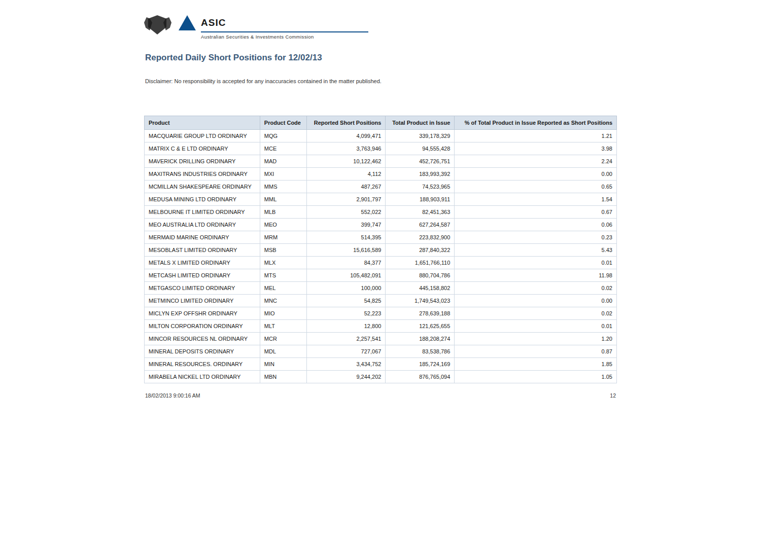ASIC
Australian Securities & Investments Commission
Reported Daily Short Positions for 12/02/13
Disclaimer: No responsibility is accepted for any inaccuracies contained in the matter published.
| Product | Product Code | Reported Short Positions | Total Product in Issue | % of Total Product in Issue Reported as Short Positions |
| --- | --- | --- | --- | --- |
| MACQUARIE GROUP LTD ORDINARY | MQG | 4,099,471 | 339,178,329 | 1.21 |
| MATRIX C & E LTD ORDINARY | MCE | 3,763,946 | 94,555,428 | 3.98 |
| MAVERICK DRILLING ORDINARY | MAD | 10,122,462 | 452,726,751 | 2.24 |
| MAXITRANS INDUSTRIES ORDINARY | MXI | 4,112 | 183,993,392 | 0.00 |
| MCMILLAN SHAKESPEARE ORDINARY | MMS | 487,267 | 74,523,965 | 0.65 |
| MEDUSA MINING LTD ORDINARY | MML | 2,901,797 | 188,903,911 | 1.54 |
| MELBOURNE IT LIMITED ORDINARY | MLB | 552,022 | 82,451,363 | 0.67 |
| MEO AUSTRALIA LTD ORDINARY | MEO | 399,747 | 627,264,587 | 0.06 |
| MERMAID MARINE ORDINARY | MRM | 514,395 | 223,832,900 | 0.23 |
| MESOBLAST LIMITED ORDINARY | MSB | 15,616,589 | 287,840,322 | 5.43 |
| METALS X LIMITED ORDINARY | MLX | 84,377 | 1,651,766,110 | 0.01 |
| METCASH LIMITED ORDINARY | MTS | 105,482,091 | 880,704,786 | 11.98 |
| METGASCO LIMITED ORDINARY | MEL | 100,000 | 445,158,802 | 0.02 |
| METMINCO LIMITED ORDINARY | MNC | 54,825 | 1,749,543,023 | 0.00 |
| MICLYN EXP OFFSHR ORDINARY | MIO | 52,223 | 278,639,188 | 0.02 |
| MILTON CORPORATION ORDINARY | MLT | 12,800 | 121,625,655 | 0.01 |
| MINCOR RESOURCES NL ORDINARY | MCR | 2,257,541 | 188,208,274 | 1.20 |
| MINERAL DEPOSITS ORDINARY | MDL | 727,067 | 83,538,786 | 0.87 |
| MINERAL RESOURCES. ORDINARY | MIN | 3,434,752 | 185,724,169 | 1.85 |
| MIRABELA NICKEL LTD ORDINARY | MBN | 9,244,202 | 876,765,094 | 1.05 |
18/02/2013 9:00:16 AM
12